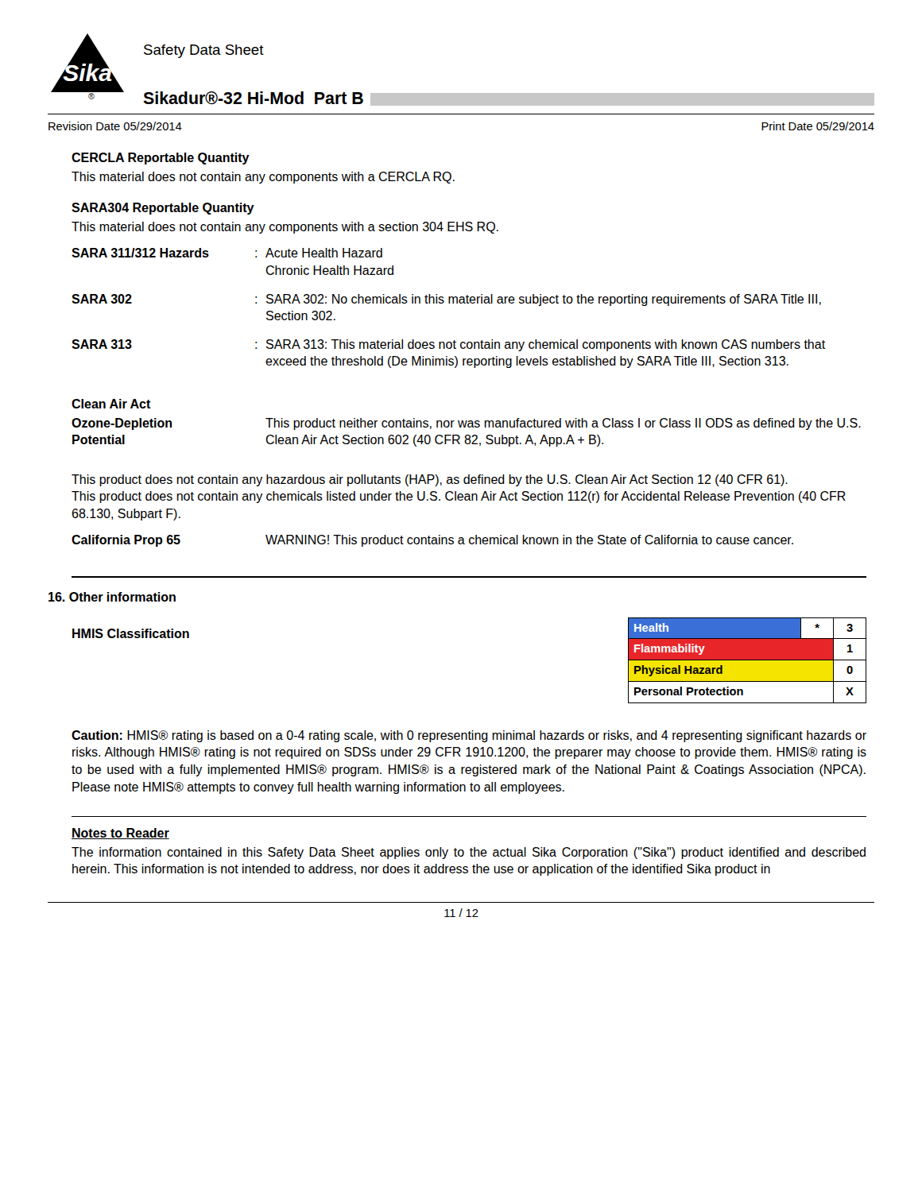Sika
®
Safety Data Sheet
Sikadur®-32 Hi-Mod Part B
Revision Date 05/29/2014 Print Date 05/29/2014
CERCLA Reportable Quantity
This material does not contain any components with a CERCLA RQ.
SARA304 Reportable Quantity
This material does not contain any components with a section 304 EHS RQ.
| SARA 311/312 Hazards | : | Acute Health Hazard Chronic Health Hazard |
| SARA 302 | : | SARA 302: No chemicals in this material are subject to the reporting requirements of SARA Title III, Section 302. |
| SARA 313 | : | SARA 313: This material does not contain any chemical components with known CAS numbers that exceed the threshold (De Minimis) reporting levels established by SARA Title III, Section 313. |
Clean Air Act
| Ozone-Depletion Potential | | This product neither contains, nor was manufactured with a Class I or Class II ODS as defined by the U.S. Clean Air Act Section 602 (40 CFR 82, Subpt. A, App.A + B). |
This product does not contain any hazardous air pollutants (HAP), as defined by the U.S. Clean Air Act Section 12 (40 CFR 61).
This product does not contain any chemicals listed under the U.S. Clean Air Act Section 112(r) for Accidental Release Prevention (40 CFR 68.130, Subpart F).
| California Prop 65 | | WARNING! This product contains a chemical known in the State of California to cause cancer. |
16. Other information
HMIS Classification
| Health | * | 3 |
| Flammability | 1 |
| Physical Hazard | 0 |
| Personal Protection | X |
Caution: HMIS® rating is based on a 0-4 rating scale, with 0 representing minimal hazards or risks, and 4 representing significant hazards or risks. Although HMIS® rating is not required on SDSs under 29 CFR 1910.1200, the preparer may choose to provide them. HMIS® rating is to be used with a fully implemented HMIS® program. HMIS® is a registered mark of the National Paint & Coatings Association (NPCA). Please note HMIS® attempts to convey full health warning information to all employees.
Notes to Reader
The information contained in this Safety Data Sheet applies only to the actual Sika Corporation ("Sika") product identified and described herein. This information is not intended to address, nor does it address the use or application of the identified Sika product in
11 / 12